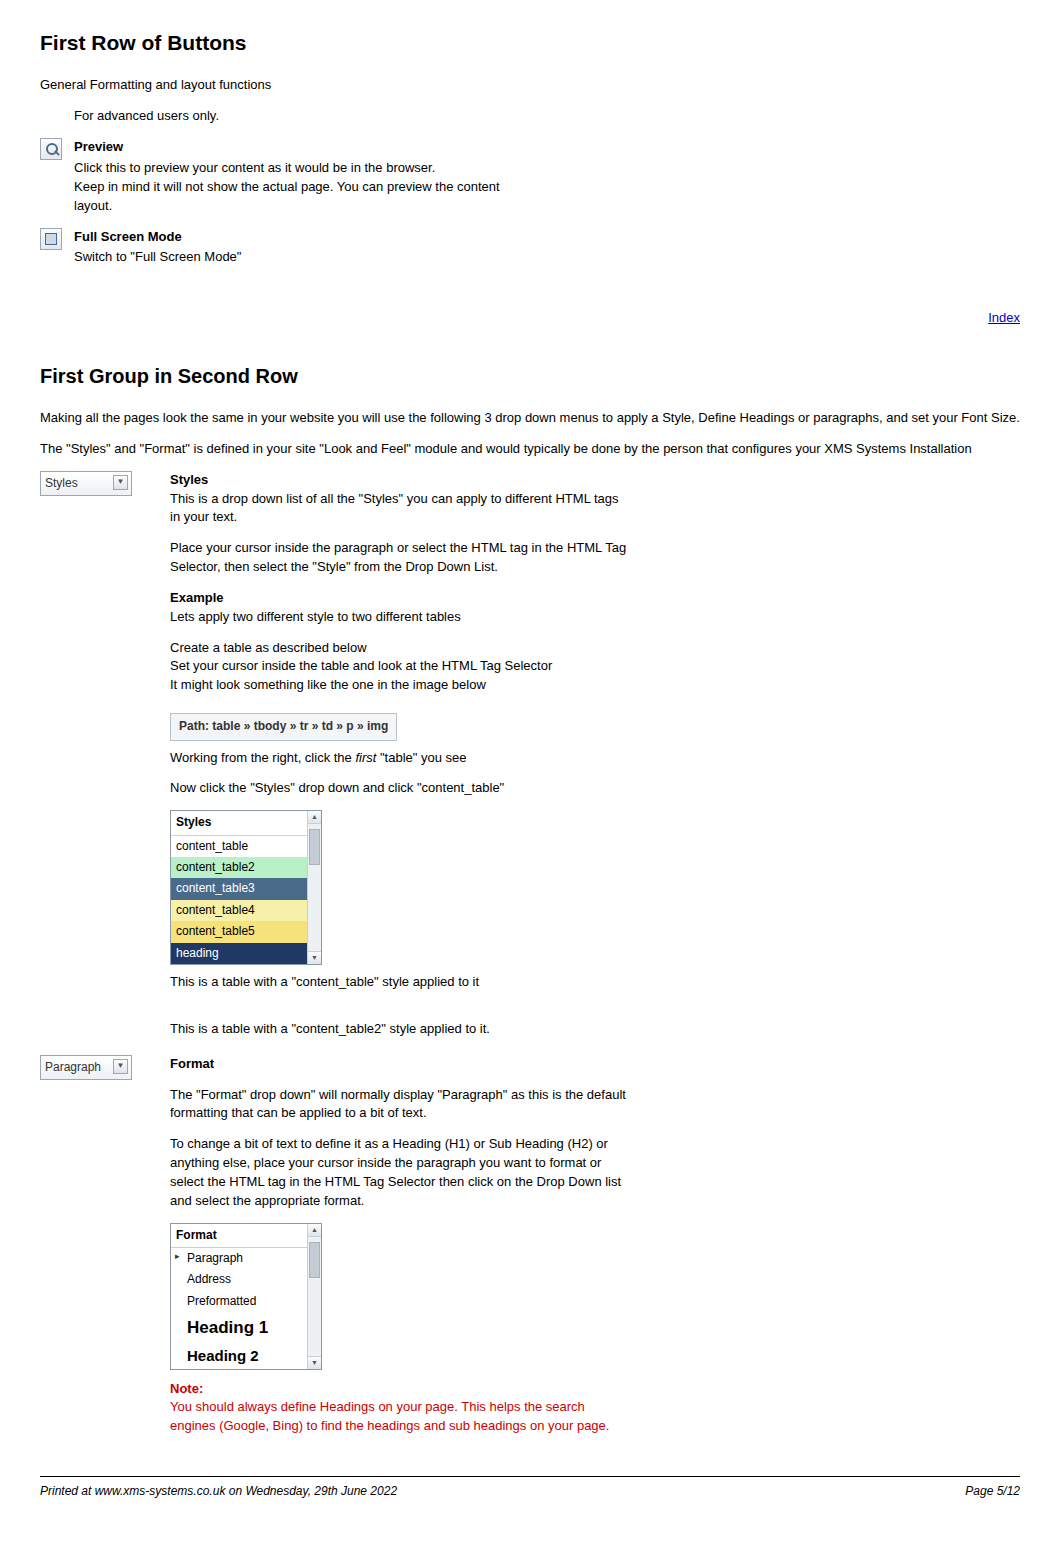First Row of Buttons
General Formatting and layout functions
For advanced users only.
| | Preview Click this to preview your content as it would be in the browser. Keep in mind it will not show the actual page. You can preview the content layout. |
| | Full Screen Mode Switch to "Full Screen Mode" |
Index
First Group in Second Row
Making all the pages look the same in your website you will use the following 3 drop down menus to apply a Style, Define Headings or paragraphs, and set your Font Size.
The "Styles" and "Format" is defined in your site "Look and Feel" module and would typically be done by the person that configures your XMS Systems Installation
| Styles ▼ | Styles This is a drop down list of all the "Styles" you can apply to different HTML tags in your text. Place your cursor inside the paragraph or select the HTML tag in the HTML Tag Selector, then select the "Style" from the Drop Down List. Example Lets apply two different style to two different tables Create a table as described below Set your cursor inside the table and look at the HTML Tag Selector It might look something like the one in the image below Path: table » tbody » tr » td » p » img Working from the right, click the first "table" you see Now click the "Styles" drop down and click "content_table" ▲ ▼ Styles content_table content_table2 content_table3 content_table4 content_table5 heading This is a table with a "content_table" style applied to it This is a table with a "content_table2" style applied to it. |
| Paragraph ▼ | Format The "Format" drop down" will normally display "Paragraph" as this is the default formatting that can be applied to a bit of text. To change a bit of text to define it as a Heading (H1) or Sub Heading (H2) or anything else, place your cursor inside the paragraph you want to format or select the HTML tag in the HTML Tag Selector then click on the Drop Down list and select the appropriate format. ▲ ▼ Format Paragraph Address Preformatted Heading 1 Heading 2 Note: You should always define Headings on your page. This helps the search engines (Google, Bing) to find the headings and sub headings on your page. |
Printed at www.xms-systems.co.uk on Wednesday, 29th June 2022 Page 5/12